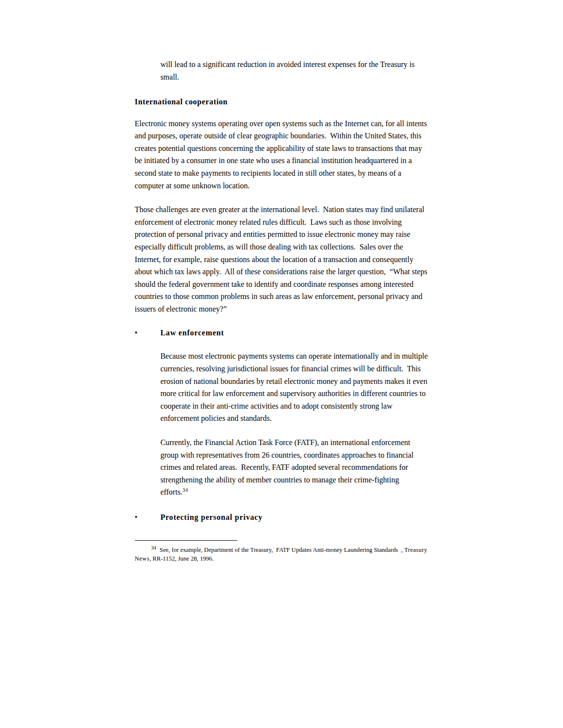will lead to a significant reduction in avoided interest expenses for the Treasury is small.
International cooperation
Electronic money systems operating over open systems such as the Internet can, for all intents and purposes, operate outside of clear geographic boundaries. Within the United States, this creates potential questions concerning the applicability of state laws to transactions that may be initiated by a consumer in one state who uses a financial institution headquartered in a second state to make payments to recipients located in still other states, by means of a computer at some unknown location.
Those challenges are even greater at the international level. Nation states may find unilateral enforcement of electronic money related rules difficult. Laws such as those involving protection of personal privacy and entities permitted to issue electronic money may raise especially difficult problems, as will those dealing with tax collections. Sales over the Internet, for example, raise questions about the location of a transaction and consequently about which tax laws apply. All of these considerations raise the larger question, “What steps should the federal government take to identify and coordinate responses among interested countries to those common problems in such areas as law enforcement, personal privacy and issuers of electronic money?”
•
Law enforcement
Because most electronic payments systems can operate internationally and in multiple currencies, resolving jurisdictional issues for financial crimes will be difficult. This erosion of national boundaries by retail electronic money and payments makes it even more critical for law enforcement and supervisory authorities in different countries to cooperate in their anti-crime activities and to adopt consistently strong law enforcement policies and standards.
Currently, the Financial Action Task Force (FATF), an international enforcement group with representatives from 26 countries, coordinates approaches to financial crimes and related areas. Recently, FATF adopted several recommendations for strengthening the ability of member countries to manage their crime-fighting efforts.34
•
Protecting personal privacy
34 See, for example, Department of the Treasury, FATF Updates Anti-money Laundering Standards , Treasury News, RR-1152, June 28, 1996.